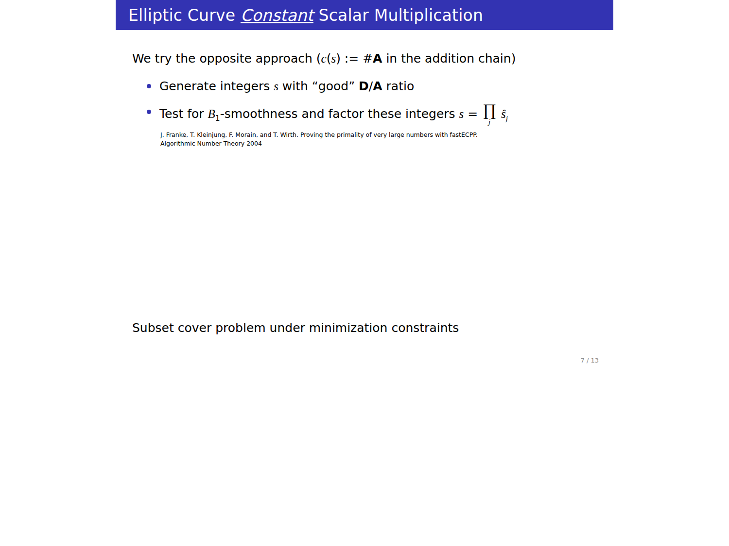Elliptic Curve Constant Scalar Multiplication
We try the opposite approach (c(s) := #A in the addition chain)
Generate integers s with “good” D/A ratio
Test for B1-smoothness and factor these integers s = ∏j ŝj
J. Franke, T. Kleinjung, F. Morain, and T. Wirth. Proving the primality of very large numbers with fastECPP.
Algorithmic Number Theory 2004
Subset cover problem under minimization constraints
7 / 13